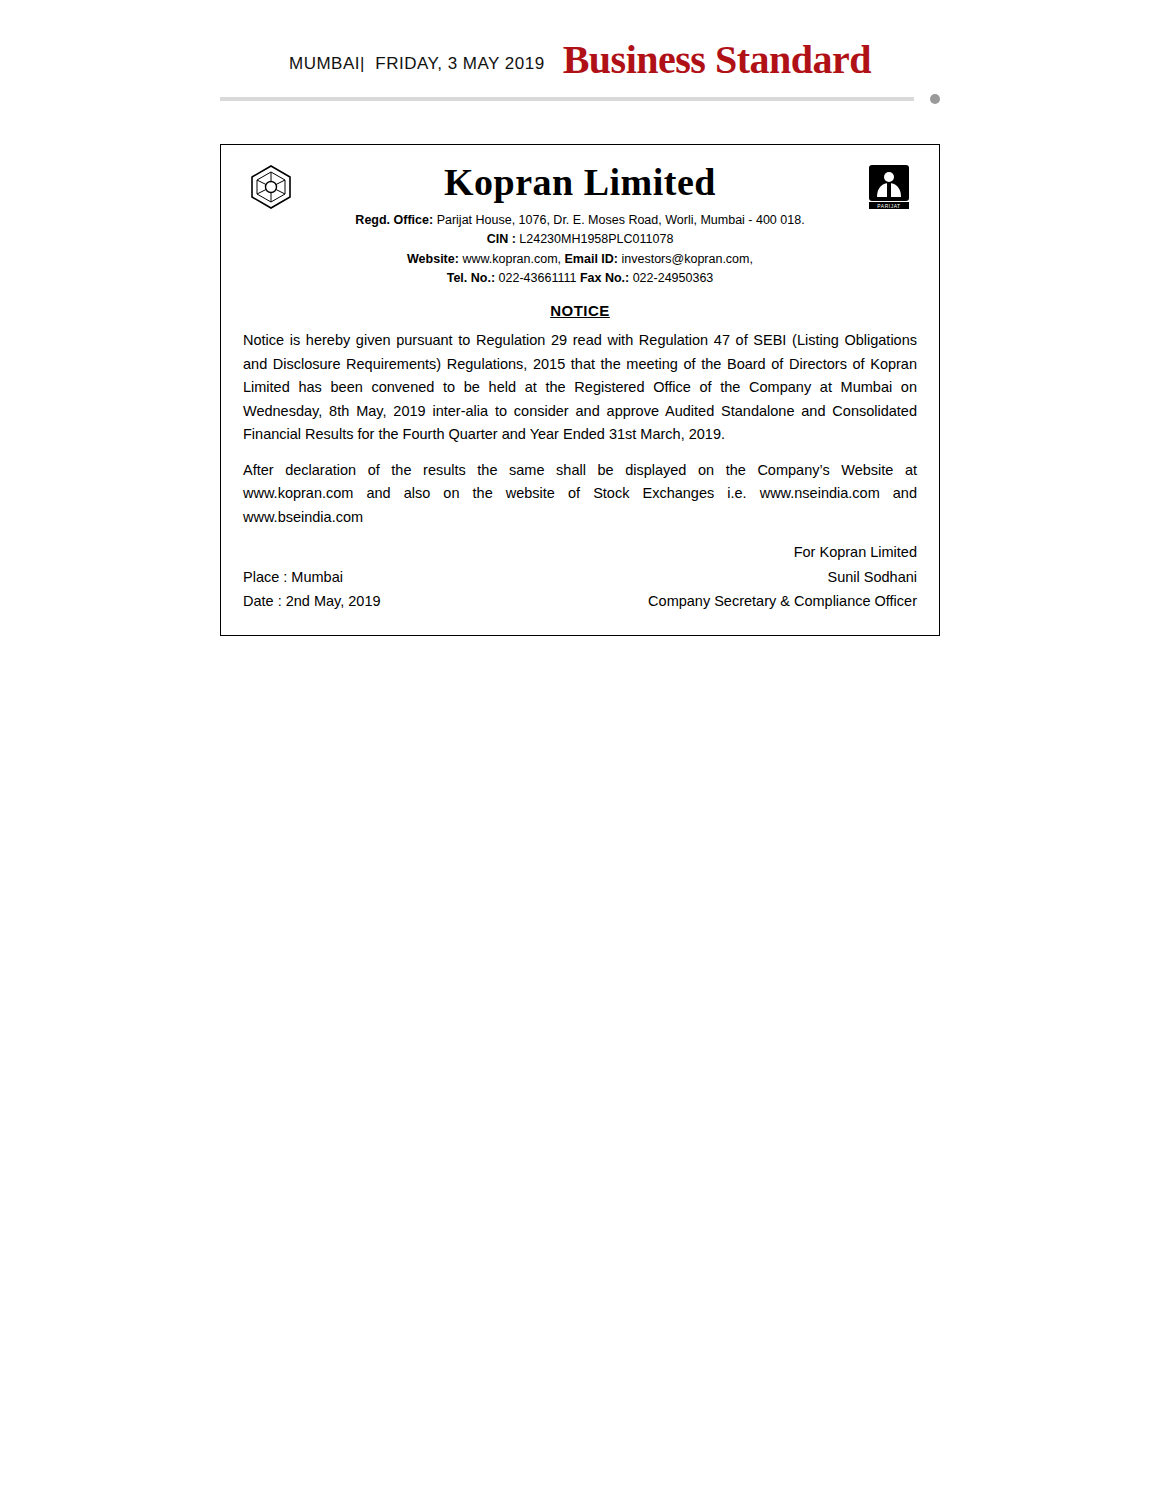MUMBAI| FRIDAY, 3 MAY 2019
Business Standard
Kopran Limited
Regd. Office: Parijat House, 1076, Dr. E. Moses Road, Worli, Mumbai - 400 018.
CIN : L24230MH1958PLC011078
Website: www.kopran.com, Email ID: investors@kopran.com,
Tel. No.: 022-43661111 Fax No.: 022-24950363
PARIJAT
NOTICE
Notice is hereby given pursuant to Regulation 29 read with Regulation 47 of SEBI (Listing Obligations and Disclosure Requirements) Regulations, 2015 that the meeting of the Board of Directors of Kopran Limited has been convened to be held at the Registered Office of the Company at Mumbai on Wednesday, 8th May, 2019 inter-alia to consider and approve Audited Standalone and Consolidated Financial Results for the Fourth Quarter and Year Ended 31st March, 2019.
After declaration of the results the same shall be displayed on the Company’s Website at www.kopran.com and also on the website of Stock Exchanges i.e. www.nseindia.com and www.bseindia.com
For Kopran Limited
| Place : Mumbai | Sunil Sodhani |
| Date : 2nd May, 2019 | Company Secretary & Compliance Officer |